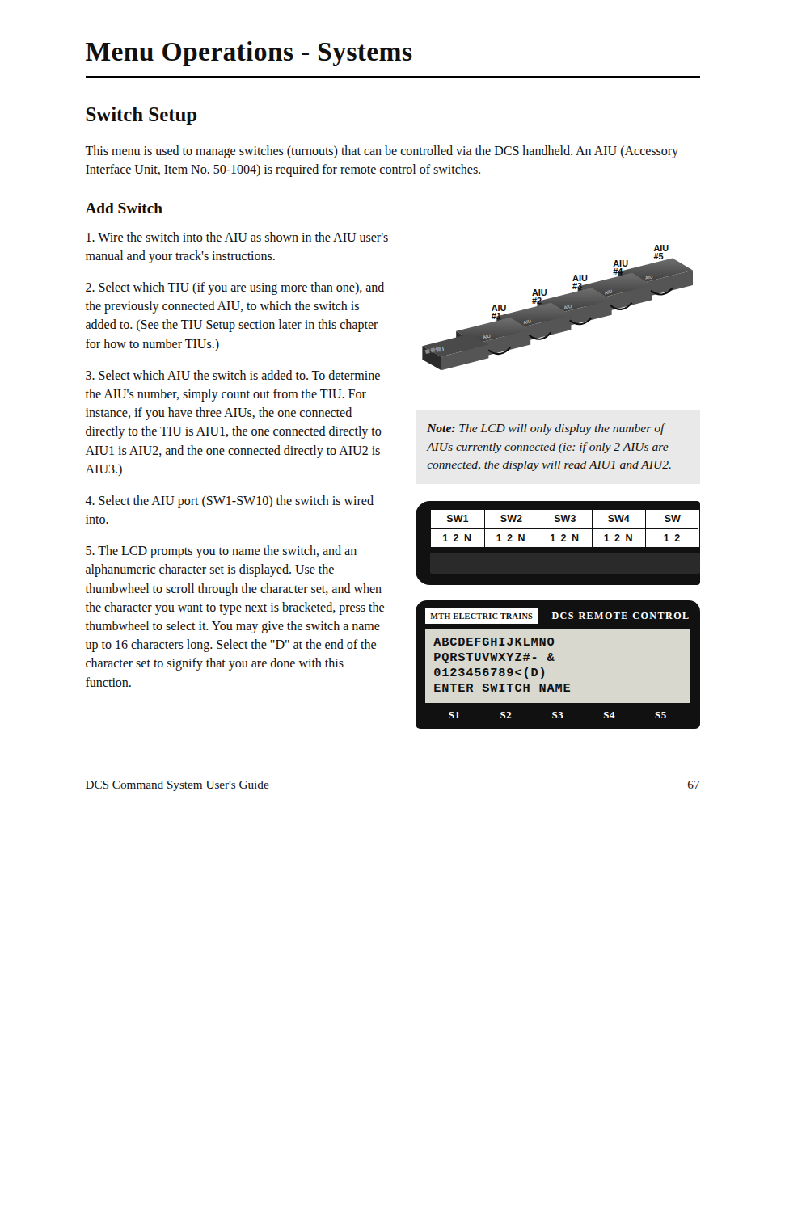Menu Operations - Systems
Switch Setup
This menu is used to manage switches (turnouts) that can be controlled via the DCS handheld. An AIU (Accessory Interface Unit, Item No. 50-1004) is required for remote control of switches.
Add Switch
1. Wire the switch into the AIU as shown in the AIU user's manual and your track's instructions.
2. Select which TIU (if you are using more than one), and the previously connected AIU, to which the switch is added to. (See the TIU Setup section later in this chapter for how to number TIUs.)
3. Select which AIU the switch is added to. To determine the AIU's number, simply count out from the TIU. For instance, if you have three AIUs, the one connected directly to the TIU is AIU1, the one connected directly to AIU1 is AIU2, and the one connected directly to AIU2 is AIU3.)
4. Select the AIU port (SW1-SW10) the switch is wired into.
5. The LCD prompts you to name the switch, and an alphanumeric character set is displayed. Use the thumbwheel to scroll through the character set, and when the character you want to type next is bracketed, press the thumbwheel to select it. You may give the switch a name up to 16 characters long. Select the "D" at the end of the character set to signify that you are done with this function.
AIU #5 AIU AIU #4 AIU AIU #3 AIU AIU #2 AIU AIU #1 AIU TIU
Note: The LCD will only display the number of AIUs currently connected (ie: if only 2 AIUs are connected, the display will read AIU1 and AIU2.
SW11 2 N
SW21 2 N
SW31 2 N
SW41 2 N
SW 1 2
MTH ELECTRIC TRAINS DCS REMOTE CONTROL
ABCDEFGHIJKLMNO
PQRSTUVWXYZ#- &
0123456789<(D)
ENTER SWITCH NAME
S1 S2 S3 S4 S5
DCS Command System User's Guide 67